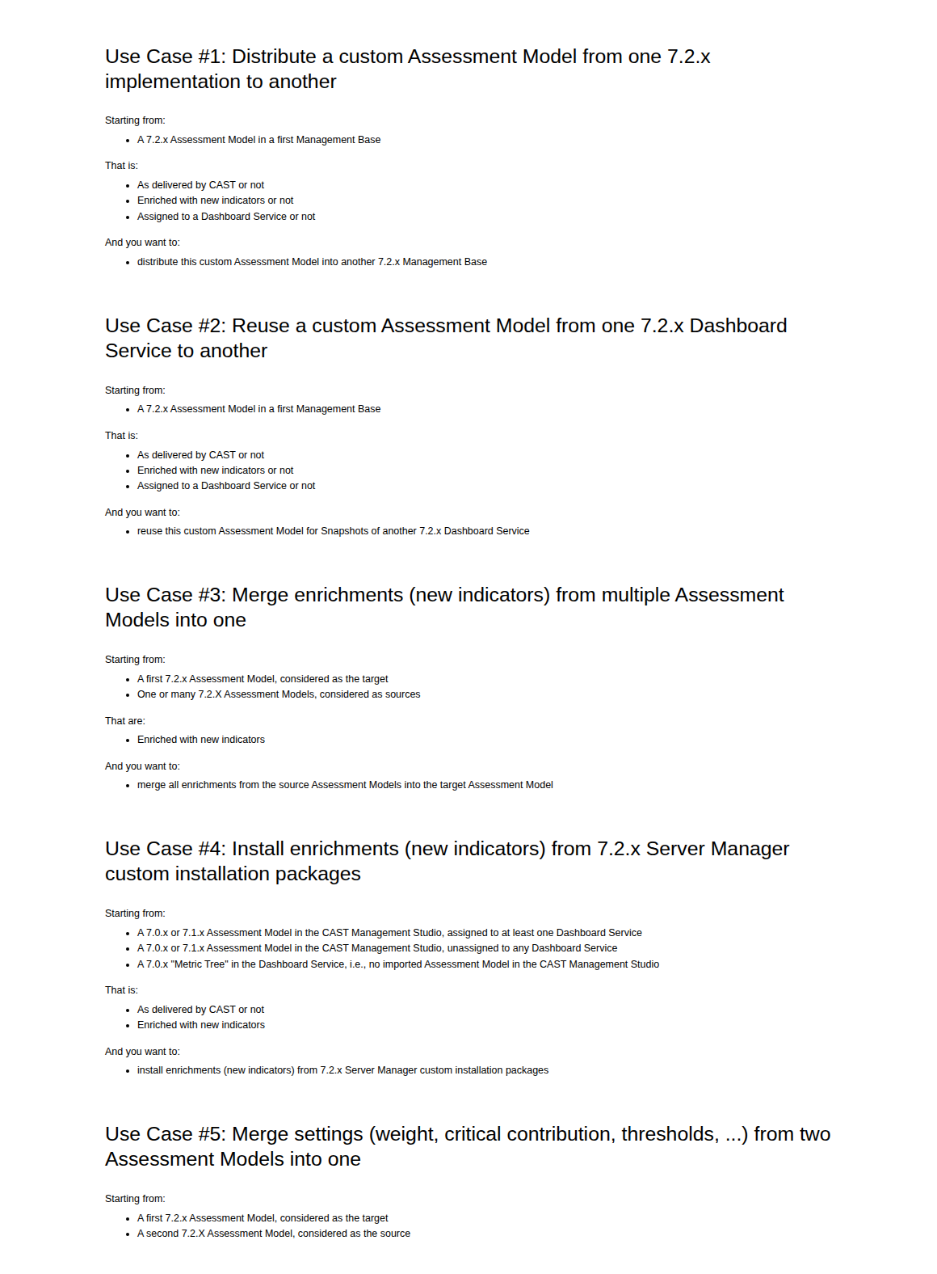Use Case #1: Distribute a custom Assessment Model from one 7.2.x implementation to another
Starting from:
A 7.2.x Assessment Model in a first Management Base
That is:
As delivered by CAST or not
Enriched with new indicators or not
Assigned to a Dashboard Service or not
And you want to:
distribute this custom Assessment Model into another 7.2.x Management Base
Use Case #2: Reuse a custom Assessment Model from one 7.2.x Dashboard Service to another
Starting from:
A 7.2.x Assessment Model in a first Management Base
That is:
As delivered by CAST or not
Enriched with new indicators or not
Assigned to a Dashboard Service or not
And you want to:
reuse this custom Assessment Model for Snapshots of another 7.2.x Dashboard Service
Use Case #3: Merge enrichments (new indicators) from multiple Assessment Models into one
Starting from:
A first 7.2.x Assessment Model, considered as the target
One or many 7.2.X Assessment Models, considered as sources
That are:
Enriched with new indicators
And you want to:
merge all enrichments from the source Assessment Models into the target Assessment Model
Use Case #4: Install enrichments (new indicators) from 7.2.x Server Manager custom installation packages
Starting from:
A 7.0.x or 7.1.x Assessment Model in the CAST Management Studio, assigned to at least one Dashboard Service
A 7.0.x or 7.1.x Assessment Model in the CAST Management Studio, unassigned to any Dashboard Service
A 7.0.x "Metric Tree" in the Dashboard Service, i.e., no imported Assessment Model in the CAST Management Studio
That is:
As delivered by CAST or not
Enriched with new indicators
And you want to:
install enrichments (new indicators) from 7.2.x Server Manager custom installation packages
Use Case #5: Merge settings (weight, critical contribution, thresholds, ...) from two Assessment Models into one
Starting from:
A first 7.2.x Assessment Model, considered as the target
A second 7.2.X Assessment Model, considered as the source